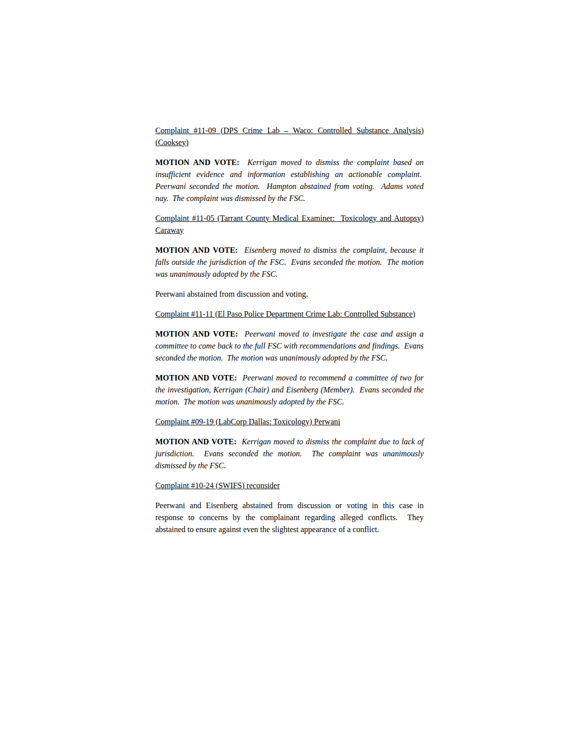Complaint #11-09 (DPS Crime Lab – Waco: Controlled Substance Analysis) (Cooksey)
MOTION AND VOTE: Kerrigan moved to dismiss the complaint based on insufficient evidence and information establishing an actionable complaint. Peerwani seconded the motion. Hampton abstained from voting. Adams voted nay. The complaint was dismissed by the FSC.
Complaint #11-05 (Tarrant County Medical Examiner: Toxicology and Autopsy) Caraway
MOTION AND VOTE: Eisenberg moved to dismiss the complaint, because it falls outside the jurisdiction of the FSC. Evans seconded the motion. The motion was unanimously adopted by the FSC.
Peerwani abstained from discussion and voting.
Complaint #11-11 (El Paso Police Department Crime Lab: Controlled Substance)
MOTION AND VOTE: Peerwani moved to investigate the case and assign a committee to come back to the full FSC with recommendations and findings. Evans seconded the motion. The motion was unanimously adopted by the FSC.
MOTION AND VOTE: Peerwani moved to recommend a committee of two for the investigation, Kerrigan (Chair) and Eisenberg (Member). Evans seconded the motion. The motion was unanimously adopted by the FSC.
Complaint #09-19 (LabCorp Dallas: Toxicology) Perwani
MOTION AND VOTE: Kerrigan moved to dismiss the complaint due to lack of jurisdiction. Evans seconded the motion. The complaint was unanimously dismissed by the FSC.
Complaint #10-24 (SWIFS) reconsider
Peerwani and Eisenberg abstained from discussion or voting in this case in response to concerns by the complainant regarding alleged conflicts. They abstained to ensure against even the slightest appearance of a conflict.